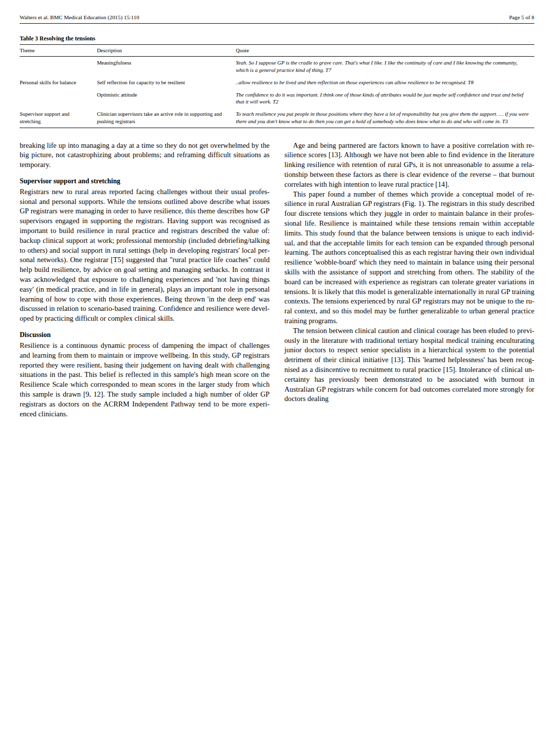Walters et al. BMC Medical Education (2015) 15:110 Page 5 of 8
Table 3 Resolving the tensions
| Theme | Description | Quote |
| --- | --- | --- |
| | Meaningfulness | Yeah. So I suppose GP is the cradle to grave care. That's what I like. I like the continuity of care and I like knowing the community, which is a general practice kind of thing. T7 |
| Personal skills for balance | Self reflection for capacity to be resilient | ..allow resilience to be lived and then reflection on those experiences can allow resilience to be recognised. T8 |
| | Optimistic attitude | The confidence to do it was important. I think one of those kinds of attributes would be just maybe self confidence and trust and belief that it will work. T2 |
| Supervisor support and stretching | Clinician supervisors take an active role in supporting and pushing registrars | To teach resilience you put people in those positions where they have a lot of responsibility but you give them the support. … if you were there and you don't know what to do then you can get a hold of somebody who does know what to do and who will come in. T3 |
breaking life up into managing a day at a time so they do not get overwhelmed by the big picture, not catastrophizing about problems; and reframing difficult situations as temporary.
Supervisor support and stretching
Registrars new to rural areas reported facing challenges without their usual professional and personal supports. While the tensions outlined above describe what issues GP registrars were managing in order to have resilience, this theme describes how GP supervisors engaged in supporting the registrars. Having support was recognised as important to build resilience in rural practice and registrars described the value of: backup clinical support at work; professional mentorship (included debriefing/talking to others) and social support in rural settings (help in developing registrars' local personal networks). One registrar [T5] suggested that "rural practice life coaches" could help build resilience, by advice on goal setting and managing setbacks. In contrast it was acknowledged that exposure to challenging experiences and 'not having things easy' (in medical practice, and in life in general), plays an important role in personal learning of how to cope with those experiences. Being thrown 'in the deep end' was discussed in relation to scenario-based training. Confidence and resilience were developed by practicing difficult or complex clinical skills.
Discussion
Resilience is a continuous dynamic process of dampening the impact of challenges and learning from them to maintain or improve wellbeing. In this study, GP registrars reported they were resilient, basing their judgement on having dealt with challenging situations in the past. This belief is reflected in this sample's high mean score on the Resilience Scale which corresponded to mean scores in the larger study from which this sample is drawn [9, 12]. The study sample included a high number of older GP registrars as doctors on the ACRRM Independent Pathway tend to be more experienced clinicians.
Age and being partnered are factors known to have a positive correlation with resilience scores [13]. Although we have not been able to find evidence in the literature linking resilience with retention of rural GPs, it is not unreasonable to assume a relationship between these factors as there is clear evidence of the reverse – that burnout correlates with high intention to leave rural practice [14].
This paper found a number of themes which provide a conceptual model of resilience in rural Australian GP registrars (Fig. 1). The registrars in this study described four discrete tensions which they juggle in order to maintain balance in their professional life. Resilience is maintained while these tensions remain within acceptable limits. This study found that the balance between tensions is unique to each individual, and that the acceptable limits for each tension can be expanded through personal learning. The authors conceptualised this as each registrar having their own individual resilience 'wobble-board' which they need to maintain in balance using their personal skills with the assistance of support and stretching from others. The stability of the board can be increased with experience as registrars can tolerate greater variations in tensions. It is likely that this model is generalizable internationally in rural GP training contexts. The tensions experienced by rural GP registrars may not be unique to the rural context, and so this model may be further generalizable to urban general practice training programs.
The tension between clinical caution and clinical courage has been eluded to previously in the literature with traditional tertiary hospital medical training enculturating junior doctors to respect senior specialists in a hierarchical system to the potential detriment of their clinical initiative [13]. This 'learned helplessness' has been recognised as a disincentive to recruitment to rural practice [15]. Intolerance of clinical uncertainty has previously been demonstrated to be associated with burnout in Australian GP registrars while concern for bad outcomes correlated more strongly for doctors dealing